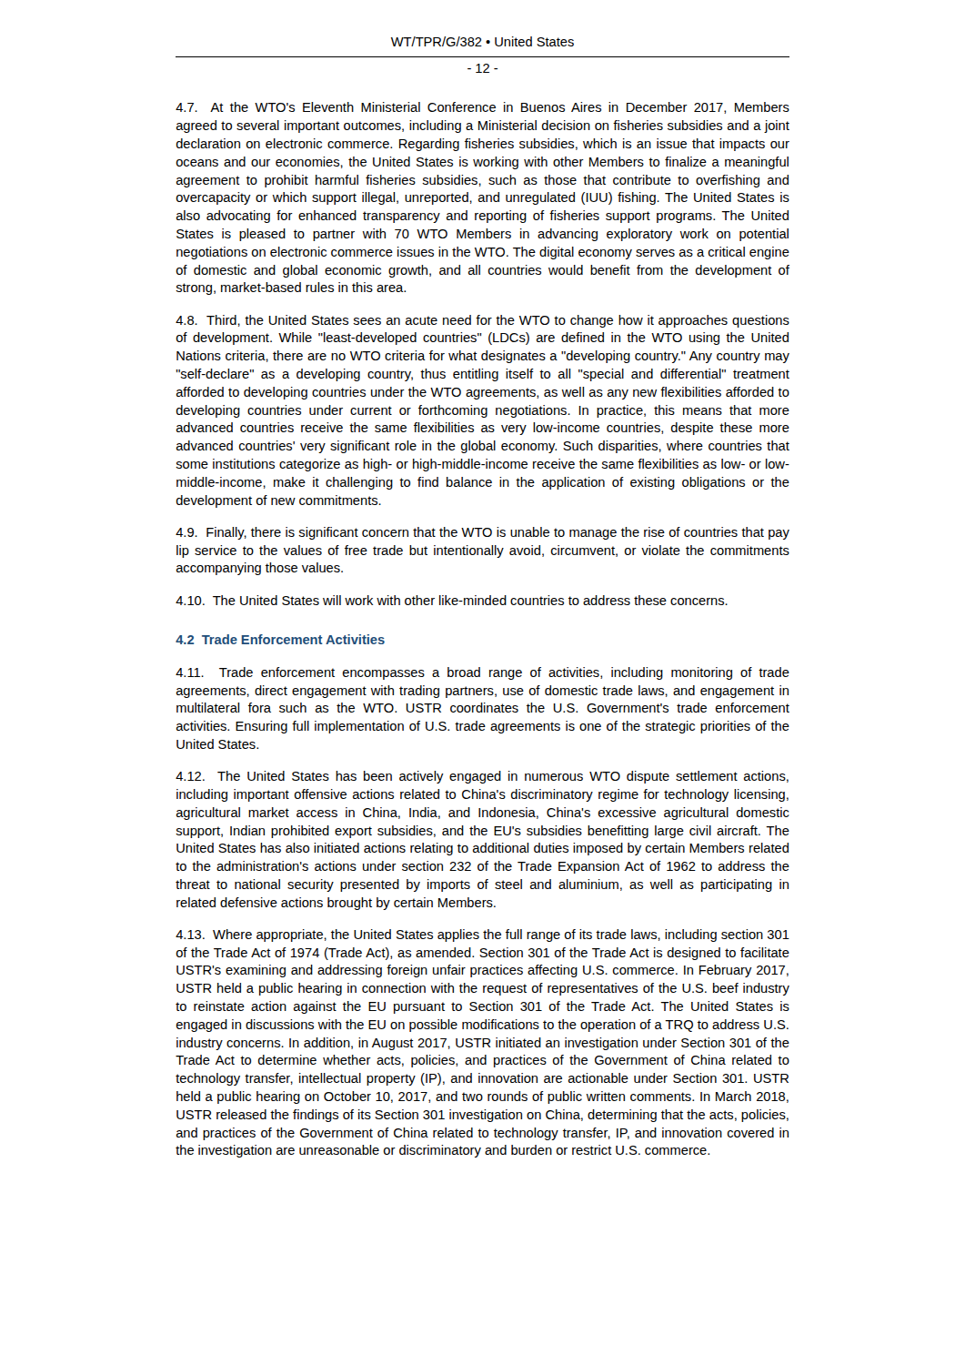WT/TPR/G/382 • United States
- 12 -
4.7. At the WTO's Eleventh Ministerial Conference in Buenos Aires in December 2017, Members agreed to several important outcomes, including a Ministerial decision on fisheries subsidies and a joint declaration on electronic commerce. Regarding fisheries subsidies, which is an issue that impacts our oceans and our economies, the United States is working with other Members to finalize a meaningful agreement to prohibit harmful fisheries subsidies, such as those that contribute to overfishing and overcapacity or which support illegal, unreported, and unregulated (IUU) fishing. The United States is also advocating for enhanced transparency and reporting of fisheries support programs. The United States is pleased to partner with 70 WTO Members in advancing exploratory work on potential negotiations on electronic commerce issues in the WTO. The digital economy serves as a critical engine of domestic and global economic growth, and all countries would benefit from the development of strong, market-based rules in this area.
4.8. Third, the United States sees an acute need for the WTO to change how it approaches questions of development. While "least-developed countries" (LDCs) are defined in the WTO using the United Nations criteria, there are no WTO criteria for what designates a "developing country." Any country may "self-declare" as a developing country, thus entitling itself to all "special and differential" treatment afforded to developing countries under the WTO agreements, as well as any new flexibilities afforded to developing countries under current or forthcoming negotiations. In practice, this means that more advanced countries receive the same flexibilities as very low-income countries, despite these more advanced countries' very significant role in the global economy. Such disparities, where countries that some institutions categorize as high- or high-middle-income receive the same flexibilities as low- or low-middle-income, make it challenging to find balance in the application of existing obligations or the development of new commitments.
4.9. Finally, there is significant concern that the WTO is unable to manage the rise of countries that pay lip service to the values of free trade but intentionally avoid, circumvent, or violate the commitments accompanying those values.
4.10. The United States will work with other like-minded countries to address these concerns.
4.2 Trade Enforcement Activities
4.11. Trade enforcement encompasses a broad range of activities, including monitoring of trade agreements, direct engagement with trading partners, use of domestic trade laws, and engagement in multilateral fora such as the WTO. USTR coordinates the U.S. Government's trade enforcement activities. Ensuring full implementation of U.S. trade agreements is one of the strategic priorities of the United States.
4.12. The United States has been actively engaged in numerous WTO dispute settlement actions, including important offensive actions related to China's discriminatory regime for technology licensing, agricultural market access in China, India, and Indonesia, China's excessive agricultural domestic support, Indian prohibited export subsidies, and the EU's subsidies benefitting large civil aircraft. The United States has also initiated actions relating to additional duties imposed by certain Members related to the administration's actions under section 232 of the Trade Expansion Act of 1962 to address the threat to national security presented by imports of steel and aluminium, as well as participating in related defensive actions brought by certain Members.
4.13. Where appropriate, the United States applies the full range of its trade laws, including section 301 of the Trade Act of 1974 (Trade Act), as amended. Section 301 of the Trade Act is designed to facilitate USTR's examining and addressing foreign unfair practices affecting U.S. commerce. In February 2017, USTR held a public hearing in connection with the request of representatives of the U.S. beef industry to reinstate action against the EU pursuant to Section 301 of the Trade Act. The United States is engaged in discussions with the EU on possible modifications to the operation of a TRQ to address U.S. industry concerns. In addition, in August 2017, USTR initiated an investigation under Section 301 of the Trade Act to determine whether acts, policies, and practices of the Government of China related to technology transfer, intellectual property (IP), and innovation are actionable under Section 301. USTR held a public hearing on October 10, 2017, and two rounds of public written comments. In March 2018, USTR released the findings of its Section 301 investigation on China, determining that the acts, policies, and practices of the Government of China related to technology transfer, IP, and innovation covered in the investigation are unreasonable or discriminatory and burden or restrict U.S. commerce.